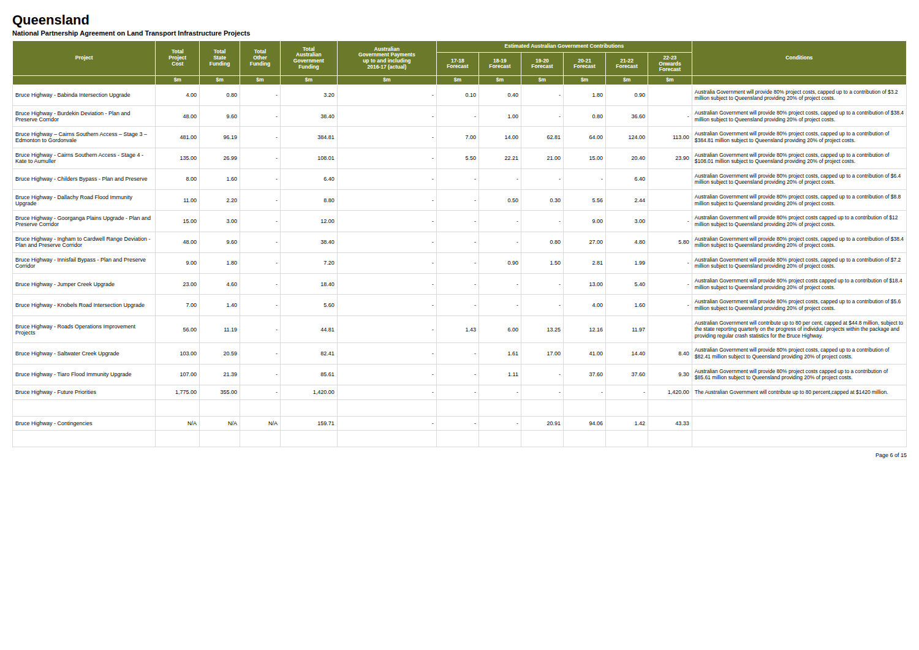Queensland
National Partnership Agreement on Land Transport Infrastructure Projects
| Project | Total Project Cost | Total State Funding | Total Other Funding | Total Australian Government Funding | Australian Government Payments up to and including 2016-17 (actual) | Estimated Australian Government Contributions | Conditions |
| --- | --- | --- | --- | --- | --- | --- | --- |
| 17-18 Forecast | 18-19 Forecast | 19-20 Forecast | 20-21 Forecast | 21-22 Forecast | 22-23 Onwards Forecast |
| | $m | $m | $m | $m | $m | $m | $m | $m | $m | $m | $m | |
| Bruce Highway - Babinda Intersection Upgrade | 4.00 | 0.80 | - | 3.20 | - | 0.10 | 0.40 | - | 1.80 | 0.90 | | Australia Government will provide 80% project costs, capped up to a contribution of $3.2 million subject to Queensland providing 20% of project costs. |
| Bruce Highway - Burdekin Deviation - Plan and Preserve Corridor | 48.00 | 9.60 | - | 38.40 | - | - | 1.00 | - | 0.80 | 36.60 | - | Australian Government will provide 80% project costs, capped up to a contribution of $38.4 million subject to Queensland providing 20% of project costs. |
| Bruce Highway – Cairns Southern Access – Stage 3 – Edmonton to Gordonvale | 481.00 | 96.19 | - | 384.81 | - | 7.00 | 14.00 | 62.81 | 64.00 | 124.00 | 113.00 | Australian Government will provide 80% project costs, capped up to a contribution of $384.81 million subject to Queensland providing 20% of project costs. |
| Bruce Highway - Cairns Southern Access - Stage 4 - Kate to Aumuller | 135.00 | 26.99 | - | 108.01 | - | 5.50 | 22.21 | 21.00 | 15.00 | 20.40 | 23.90 | Australian Government will provide 80% project costs, capped up to a contribution of $108.01 million subject to Queensland providing 20% of project costs. |
| Bruce Highway - Childers Bypass - Plan and Preserve | 8.00 | 1.60 | - | 6.40 | - | - | - | - | - | 6.40 | | Australian Government will provide 80% project costs, capped up to a contribution of $6.4 million subject to Queensland providing 20% of project costs. |
| Bruce Highway - Dallachy Road Flood Immunity Upgrade | 11.00 | 2.20 | - | 8.80 | - | - | 0.50 | 0.30 | 5.56 | 2.44 | | Australian Government will provide 80% project costs, capped up to a contribution of $8.8 million subject to Queensland providing 20% of project costs. |
| Bruce Highway - Goorganga Plains Upgrade - Plan and Preserve Corridor | 15.00 | 3.00 | - | 12.00 | - | - | - | - | 9.00 | 3.00 | - | Australian Government will provide 80% project costs capped up to a contribution of $12 million subject to Queensland providing 20% of project costs. |
| Bruce Highway - Ingham to Cardwell Range Deviation - Plan and Preserve Corridor | 48.00 | 9.60 | - | 38.40 | - | - | - | 0.80 | 27.00 | 4.80 | 5.80 | Australian Government will provide 80% project costs, capped up to a contribution of $38.4 million subject to Queensland providing 20% of project costs. |
| Bruce Highway - Innisfail Bypass - Plan and Preserve Corridor | 9.00 | 1.80 | - | 7.20 | - | - | 0.90 | 1.50 | 2.81 | 1.99 | - | Australian Government will provide 80% project costs, capped up to a contribution of $7.2 million subject to Queensland providing 20% of project costs. |
| Bruce Highway - Jumper Creek Upgrade | 23.00 | 4.60 | - | 18.40 | - | - | - | - | 13.00 | 5.40 | - | Australian Government will provide 80% project costs capped up to a contribution of $18.4 million subject to Queensland providing 20% of project costs. |
| Bruce Highway - Knobels Road Intersection Upgrade | 7.00 | 1.40 | - | 5.60 | - | - | - | - | 4.00 | 1.60 | - | Australian Government will provide 80% project costs, capped up to a contribution of $5.6 million subject to Queensland providing 20% of project costs. |
| Bruce Highway - Roads Operations Improvement Projects | 56.00 | 11.19 | - | 44.81 | - | 1.43 | 6.00 | 13.25 | 12.16 | 11.97 | | Australian Government will contribute up to 80 per cent, capped at $44.8 million, subject to the state reporting quarterly on the progress of individual projects within the package and providing regular crash statistics for the Bruce Highway. |
| Bruce Highway - Saltwater Creek Upgrade | 103.00 | 20.59 | - | 82.41 | - | - | 1.61 | 17.00 | 41.00 | 14.40 | 8.40 | Australian Government will provide 80% project costs, capped up to a contribution of $82.41 million subject to Queensland providing 20% of project costs. |
| Bruce Highway - Tiaro Flood Immunity Upgrade | 107.00 | 21.39 | - | 85.61 | - | - | 1.11 | - | 37.60 | 37.60 | 9.30 | Australian Government will provide 80% project costs capped up to a contribution of $85.61 million subject to Queensland providing 20% of project costs. |
| Bruce Highway - Future Priorities | 1,775.00 | 355.00 | - | 1,420.00 | - | - | - | - | - | - | 1,420.00 | The Australian Government will contribute up to 80 percent,capped at $1420 million. |
| Bruce Highway - Contingencies | N/A | N/A | N/A | 159.71 | - | - | - | 20.91 | 94.06 | 1.42 | 43.33 | |
Page 6 of 15